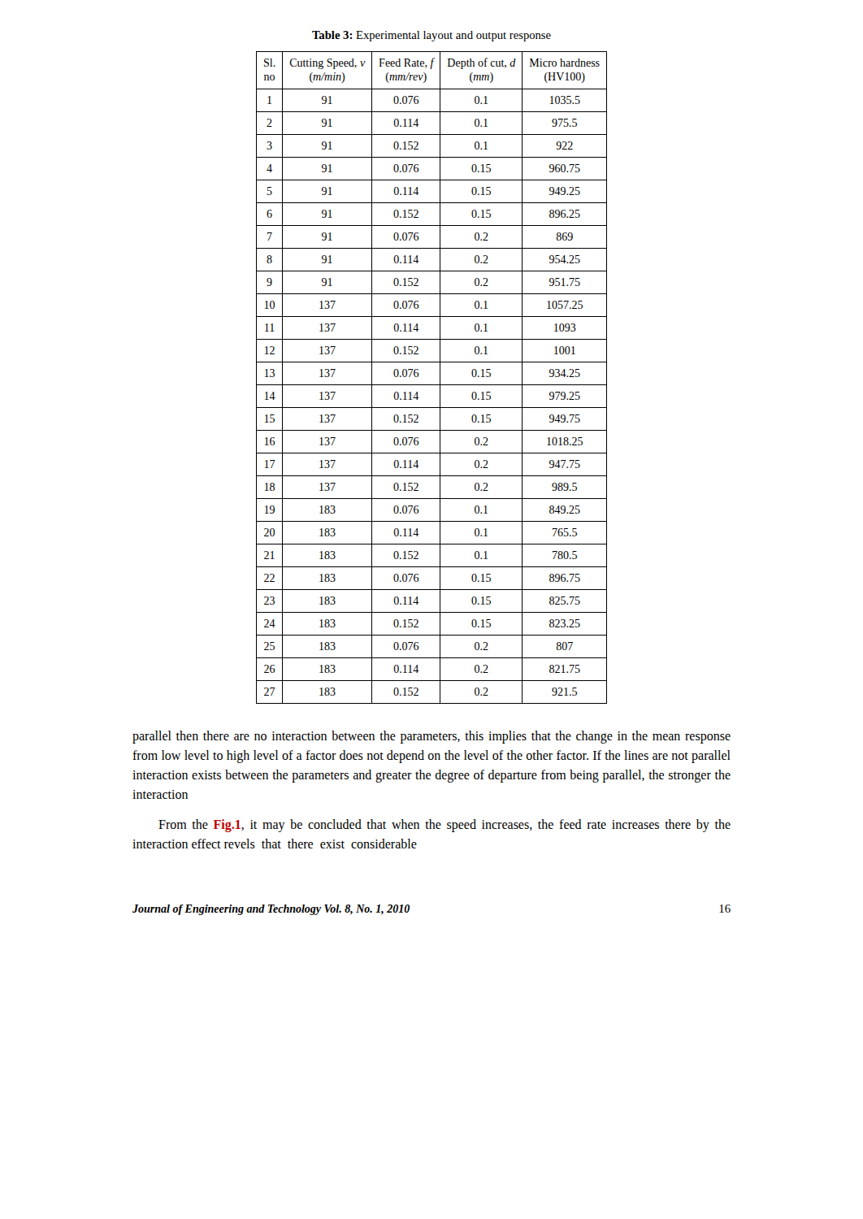Table 3: Experimental layout and output response
| Sl. no | Cutting Speed, v ( m/min ) | Feed Rate, f ( mm/rev ) | Depth of cut, d ( mm ) | Micro hardness (HV100) |
| --- | --- | --- | --- | --- |
| 1 | 91 | 0.076 | 0.1 | 1035.5 |
| 2 | 91 | 0.114 | 0.1 | 975.5 |
| 3 | 91 | 0.152 | 0.1 | 922 |
| 4 | 91 | 0.076 | 0.15 | 960.75 |
| 5 | 91 | 0.114 | 0.15 | 949.25 |
| 6 | 91 | 0.152 | 0.15 | 896.25 |
| 7 | 91 | 0.076 | 0.2 | 869 |
| 8 | 91 | 0.114 | 0.2 | 954.25 |
| 9 | 91 | 0.152 | 0.2 | 951.75 |
| 10 | 137 | 0.076 | 0.1 | 1057.25 |
| 11 | 137 | 0.114 | 0.1 | 1093 |
| 12 | 137 | 0.152 | 0.1 | 1001 |
| 13 | 137 | 0.076 | 0.15 | 934.25 |
| 14 | 137 | 0.114 | 0.15 | 979.25 |
| 15 | 137 | 0.152 | 0.15 | 949.75 |
| 16 | 137 | 0.076 | 0.2 | 1018.25 |
| 17 | 137 | 0.114 | 0.2 | 947.75 |
| 18 | 137 | 0.152 | 0.2 | 989.5 |
| 19 | 183 | 0.076 | 0.1 | 849.25 |
| 20 | 183 | 0.114 | 0.1 | 765.5 |
| 21 | 183 | 0.152 | 0.1 | 780.5 |
| 22 | 183 | 0.076 | 0.15 | 896.75 |
| 23 | 183 | 0.114 | 0.15 | 825.75 |
| 24 | 183 | 0.152 | 0.15 | 823.25 |
| 25 | 183 | 0.076 | 0.2 | 807 |
| 26 | 183 | 0.114 | 0.2 | 821.75 |
| 27 | 183 | 0.152 | 0.2 | 921.5 |
parallel then there are no interaction between the parameters, this implies that the change in the mean response from low level to high level of a factor does not depend on the level of the other factor. If the lines are not parallel interaction exists between the parameters and greater the degree of departure from being parallel, the stronger the interaction
From the Fig.1, it may be concluded that when the speed increases, the feed rate increases there by the interaction effect revels that there exist considerable
Journal of Engineering and Technology Vol. 8, No. 1, 2010 16